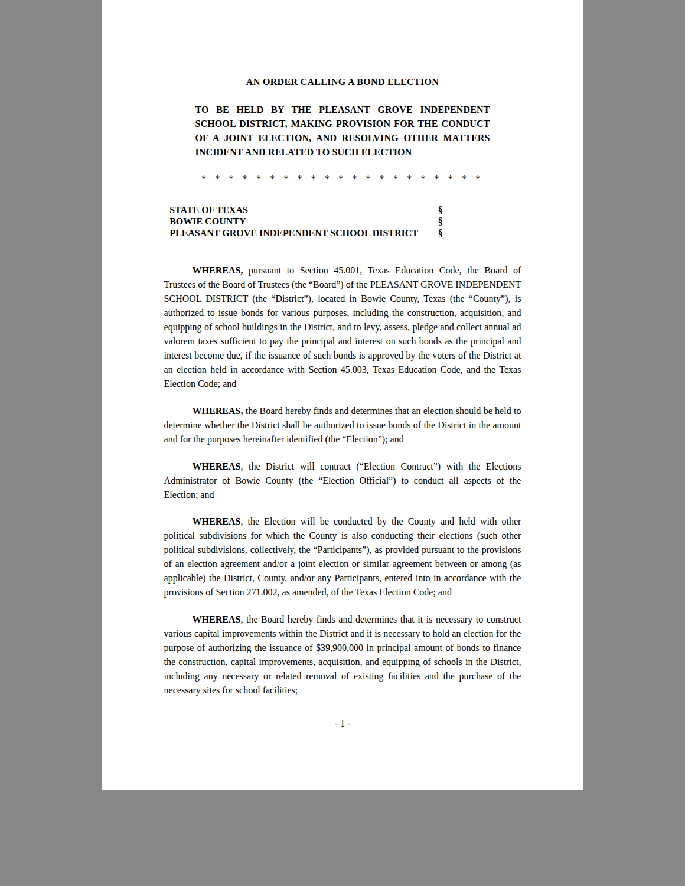An Order Calling a Bond Election
To be held by the Pleasant Grove Independent School District, making provision for the conduct of a joint election, and resolving other matters incident and related to such election
* * * * * * * * * * * * * * * * * * * * *
| State of Texas | § |
| Bowie County | § |
| Pleasant Grove Independent School District | § |
Whereas, pursuant to Section 45.001, Texas Education Code, the Board of Trustees of the Board of Trustees (the “Board”) of the PLEASANT GROVE INDEPENDENT SCHOOL DISTRICT (the “District”), located in Bowie County, Texas (the “County”), is authorized to issue bonds for various purposes, including the construction, acquisition, and equipping of school buildings in the District, and to levy, assess, pledge and collect annual ad valorem taxes sufficient to pay the principal and interest on such bonds as the principal and interest become due, if the issuance of such bonds is approved by the voters of the District at an election held in accordance with Section 45.003, Texas Education Code, and the Texas Election Code; and
Whereas, the Board hereby finds and determines that an election should be held to determine whether the District shall be authorized to issue bonds of the District in the amount and for the purposes hereinafter identified (the “Election”); and
Whereas, the District will contract (“Election Contract”) with the Elections Administrator of Bowie County (the “Election Official”) to conduct all aspects of the Election; and
Whereas, the Election will be conducted by the County and held with other political subdivisions for which the County is also conducting their elections (such other political subdivisions, collectively, the “Participants”), as provided pursuant to the provisions of an election agreement and/or a joint election or similar agreement between or among (as applicable) the District, County, and/or any Participants, entered into in accordance with the provisions of Section 271.002, as amended, of the Texas Election Code; and
Whereas, the Board hereby finds and determines that it is necessary to construct various capital improvements within the District and it is necessary to hold an election for the purpose of authorizing the issuance of $39,900,000 in principal amount of bonds to finance the construction, capital improvements, acquisition, and equipping of schools in the District, including any necessary or related removal of existing facilities and the purchase of the necessary sites for school facilities;
- 1 -